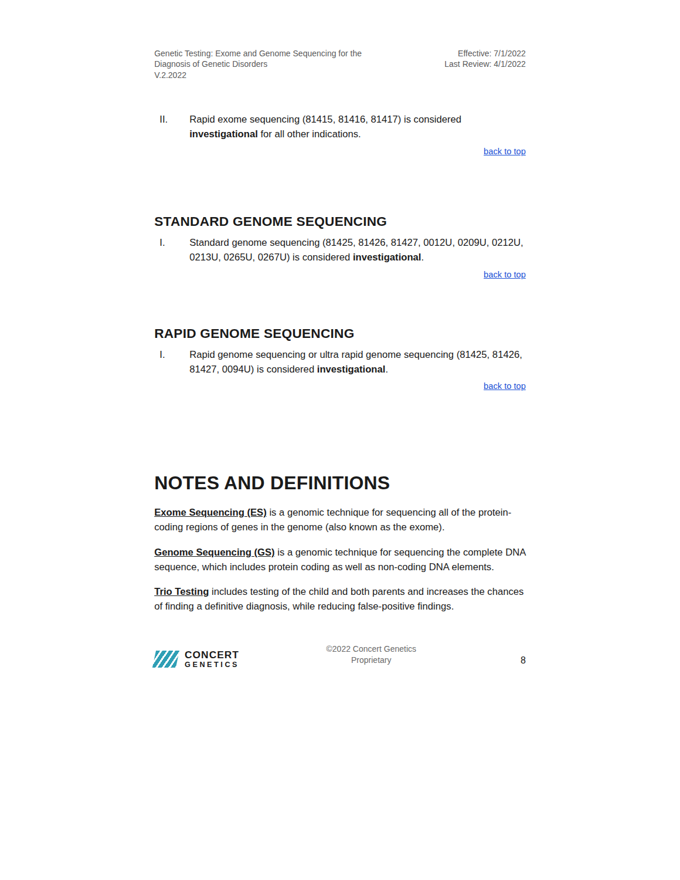Genetic Testing: Exome and Genome Sequencing for the Diagnosis of Genetic Disorders
V.2.2022
Effective: 7/1/2022
Last Review: 4/1/2022
Rapid exome sequencing (81415, 81416, 81417) is considered investigational for all other indications.
back to top
Standard Genome Sequencing
Standard genome sequencing (81425, 81426, 81427, 0012U, 0209U, 0212U, 0213U, 0265U, 0267U) is considered investigational.
back to top
Rapid Genome Sequencing
Rapid genome sequencing or ultra rapid genome sequencing (81425, 81426, 81427, 0094U) is considered investigational.
back to top
Notes and Definitions
Exome Sequencing (ES) is a genomic technique for sequencing all of the protein-coding regions of genes in the genome (also known as the exome).
Genome Sequencing (GS) is a genomic technique for sequencing the complete DNA sequence, which includes protein coding as well as non-coding DNA elements.
Trio Testing includes testing of the child and both parents and increases the chances of finding a definitive diagnosis, while reducing false-positive findings.
CONCERT
GENETICS
©2022 Concert Genetics
Proprietary
8